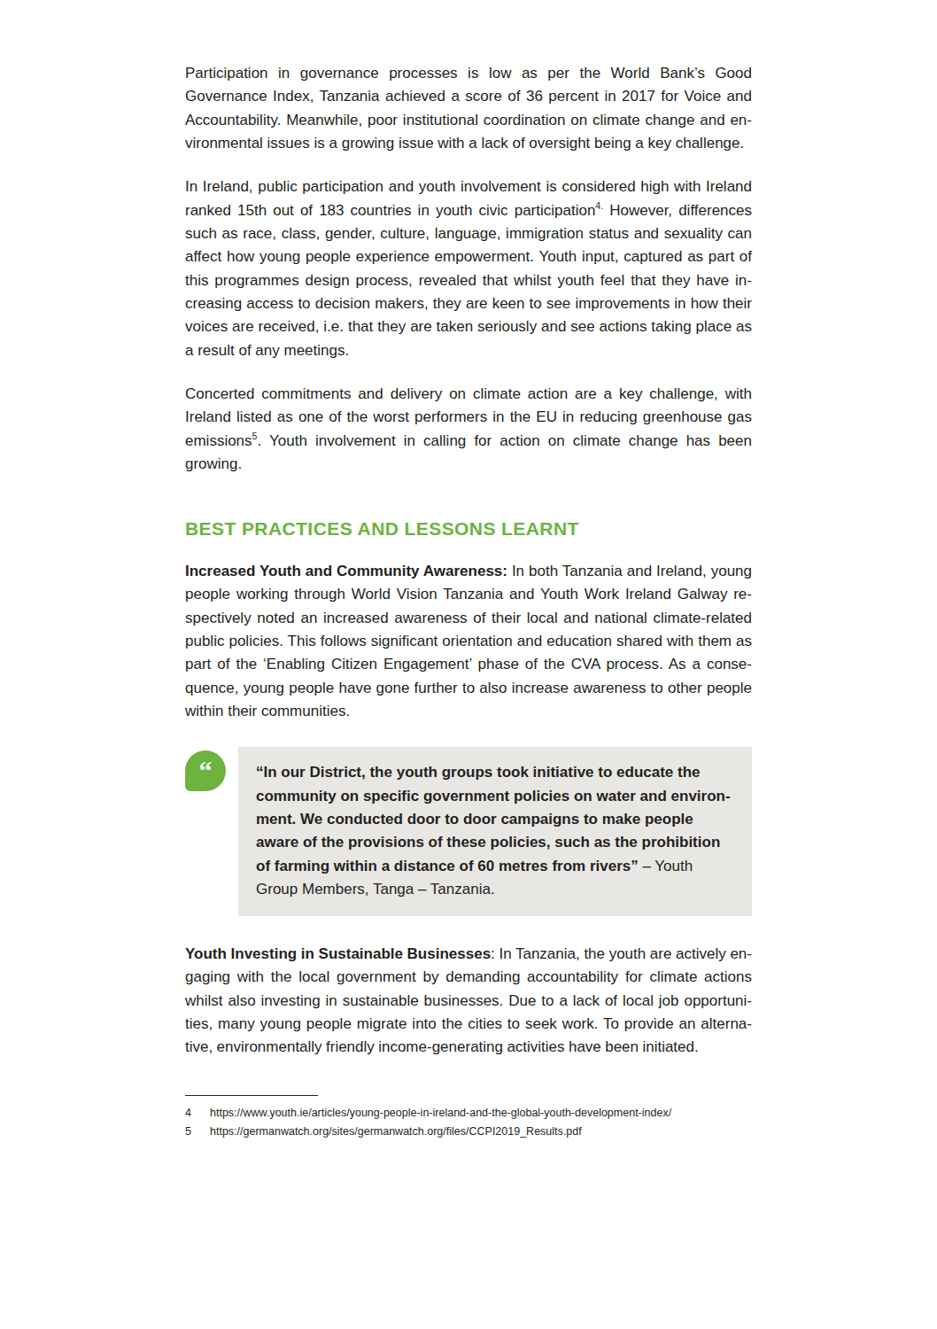Participation in governance processes is low as per the World Bank’s Good Governance Index, Tanzania achieved a score of 36 percent in 2017 for Voice and Accountability. Meanwhile, poor institutional coordination on climate change and environmental issues is a growing issue with a lack of oversight being a key challenge.
In Ireland, public participation and youth involvement is considered high with Ireland ranked 15th out of 183 countries in youth civic participation4. However, differences such as race, class, gender, culture, language, immigration status and sexuality can affect how young people experience empowerment. Youth input, captured as part of this programmes design process, revealed that whilst youth feel that they have increasing access to decision makers, they are keen to see improvements in how their voices are received, i.e. that they are taken seriously and see actions taking place as a result of any meetings.
Concerted commitments and delivery on climate action are a key challenge, with Ireland listed as one of the worst performers in the EU in reducing greenhouse gas emissions5. Youth involvement in calling for action on climate change has been growing.
Best Practices and Lessons Learnt
Increased Youth and Community Awareness: In both Tanzania and Ireland, young people working through World Vision Tanzania and Youth Work Ireland Galway respectively noted an increased awareness of their local and national climate-related public policies. This follows significant orientation and education shared with them as part of the ‘Enabling Citizen Engagement’ phase of the CVA process. As a consequence, young people have gone further to also increase awareness to other people within their communities.
“
“In our District, the youth groups took initiative to educate the community on specific government policies on water and environment. We conducted door to door campaigns to make people aware of the provisions of these policies, such as the prohibition of farming within a distance of 60 metres from rivers” – Youth Group Members, Tanga – Tanzania.
Youth Investing in Sustainable Businesses: In Tanzania, the youth are actively engaging with the local government by demanding accountability for climate actions whilst also investing in sustainable businesses. Due to a lack of local job opportunities, many young people migrate into the cities to seek work. To provide an alternative, environmentally friendly income-generating activities have been initiated.
4 https://www.youth.ie/articles/young-people-in-ireland-and-the-global-youth-development-index/
5 https://germanwatch.org/sites/germanwatch.org/files/CCPI2019_Results.pdf